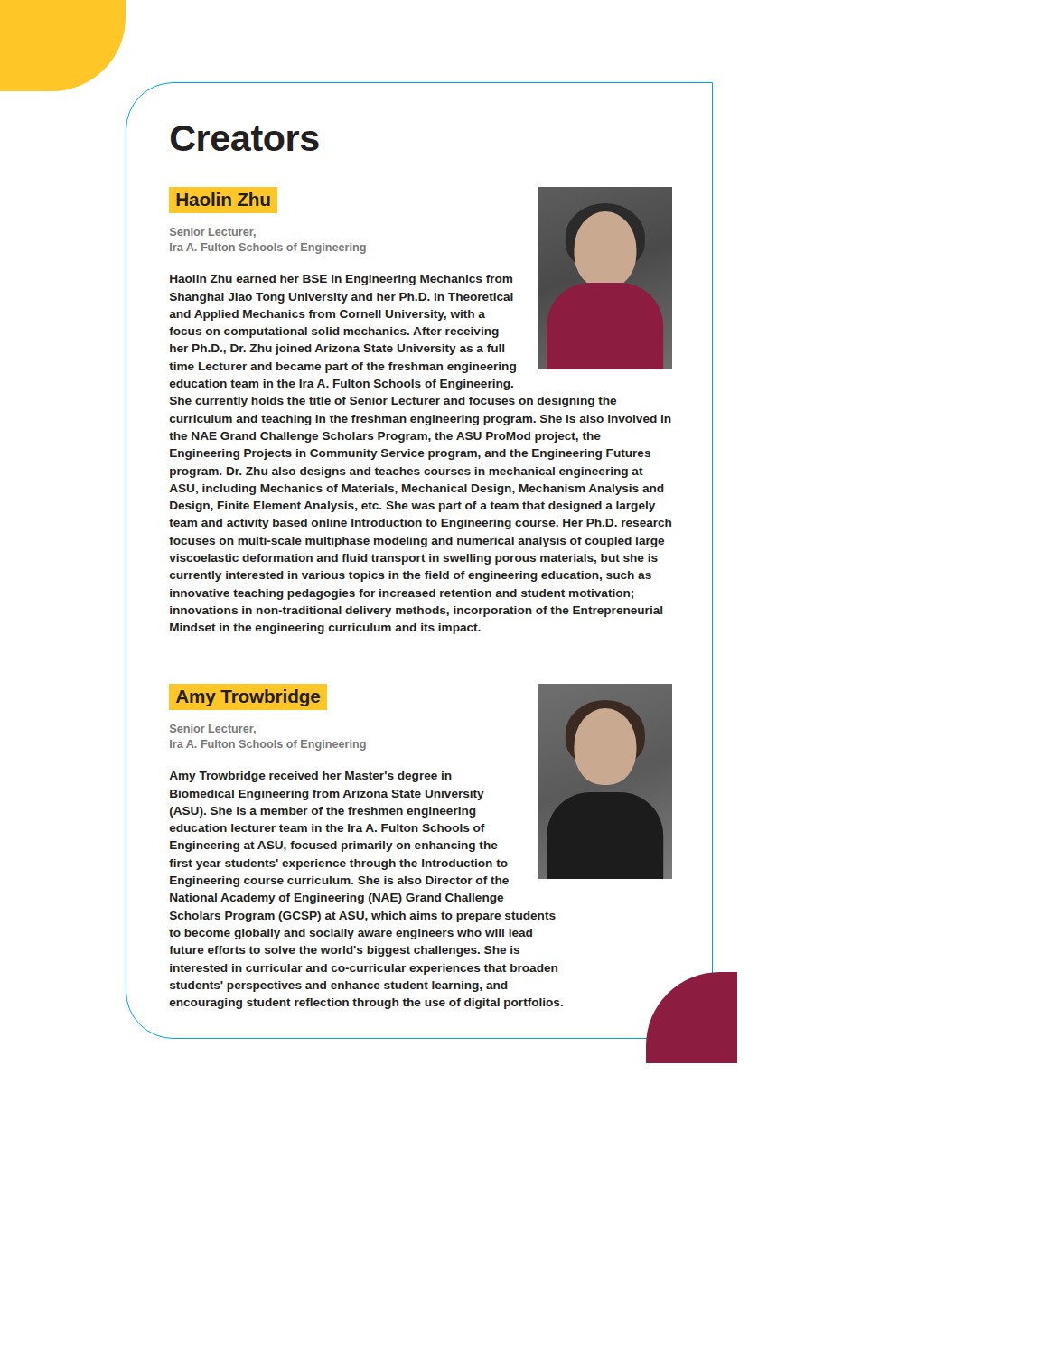Creators
Haolin Zhu
Senior Lecturer,
Ira A. Fulton Schools of Engineering
Haolin Zhu earned her BSE in Engineering Mechanics from Shanghai Jiao Tong University and her Ph.D. in Theoretical and Applied Mechanics from Cornell University, with a focus on computational solid mechanics. After receiving her Ph.D., Dr. Zhu joined Arizona State University as a full time Lecturer and became part of the freshman engineering education team in the Ira A. Fulton Schools of Engineering. She currently holds the title of Senior Lecturer and focuses on designing the curriculum and teaching in the freshman engineering program. She is also involved in the NAE Grand Challenge Scholars Program, the ASU ProMod project, the Engineering Projects in Community Service program, and the Engineering Futures program. Dr. Zhu also designs and teaches courses in mechanical engineering at ASU, including Mechanics of Materials, Mechanical Design, Mechanism Analysis and Design, Finite Element Analysis, etc. She was part of a team that designed a largely team and activity based online Introduction to Engineering course. Her Ph.D. research focuses on multi-scale multiphase modeling and numerical analysis of coupled large viscoelastic deformation and fluid transport in swelling porous materials, but she is currently interested in various topics in the field of engineering education, such as innovative teaching pedagogies for increased retention and student motivation; innovations in non-traditional delivery methods, incorporation of the Entrepreneurial Mindset in the engineering curriculum and its impact.
Amy Trowbridge
Senior Lecturer,
Ira A. Fulton Schools of Engineering
Amy Trowbridge received her Master's degree in Biomedical Engineering from Arizona State University (ASU). She is a member of the freshmen engineering education lecturer team in the Ira A. Fulton Schools of Engineering at ASU, focused primarily on enhancing the first year students' experience through the Introduction to Engineering course curriculum. She is also Director of the National Academy of Engineering (NAE) Grand Challenge Scholars Program (GCSP) at ASU, which aims to prepare students to become globally and socially aware engineers who will lead future efforts to solve the world's biggest challenges. She is interested in curricular and co-curricular experiences that broaden students' perspectives and enhance student learning, and encouraging student reflection through the use of digital portfolios.